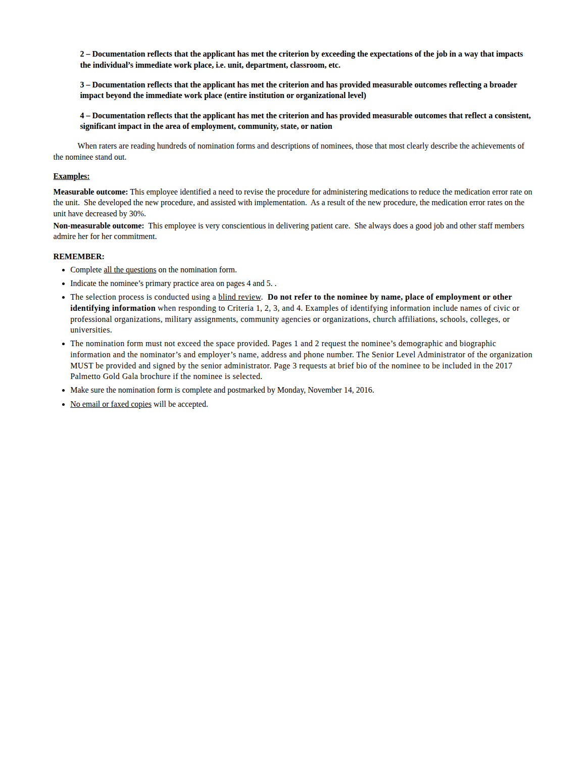2 – Documentation reflects that the applicant has met the criterion by exceeding the expectations of the job in a way that impacts the individual’s immediate work place, i.e. unit, department, classroom, etc.
3 – Documentation reflects that the applicant has met the criterion and has provided measurable outcomes reflecting a broader impact beyond the immediate work place (entire institution or organizational level)
4 – Documentation reflects that the applicant has met the criterion and has provided measurable outcomes that reflect a consistent, significant impact in the area of employment, community, state, or nation
When raters are reading hundreds of nomination forms and descriptions of nominees, those that most clearly describe the achievements of the nominee stand out.
Examples:
Measurable outcome: This employee identified a need to revise the procedure for administering medications to reduce the medication error rate on the unit. She developed the new procedure, and assisted with implementation. As a result of the new procedure, the medication error rates on the unit have decreased by 30%.
Non-measurable outcome: This employee is very conscientious in delivering patient care. She always does a good job and other staff members admire her for her commitment.
REMEMBER:
Complete all the questions on the nomination form.
Indicate the nominee’s primary practice area on pages 4 and 5. .
The selection process is conducted using a blind review. Do not refer to the nominee by name, place of employment or other identifying information when responding to Criteria 1, 2, 3, and 4. Examples of identifying information include names of civic or professional organizations, military assignments, community agencies or organizations, church affiliations, schools, colleges, or universities.
The nomination form must not exceed the space provided. Pages 1 and 2 request the nominee’s demographic and biographic information and the nominator’s and employer’s name, address and phone number. The Senior Level Administrator of the organization MUST be provided and signed by the senior administrator. Page 3 requests at brief bio of the nominee to be included in the 2017 Palmetto Gold Gala brochure if the nominee is selected.
Make sure the nomination form is complete and postmarked by Monday, November 14, 2016.
No email or faxed copies will be accepted.